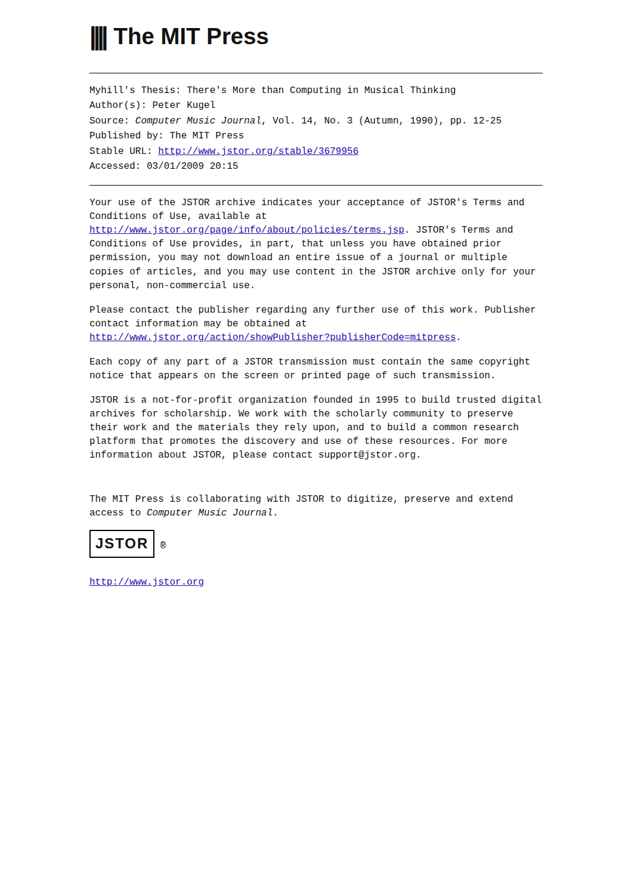|||| The MIT Press
Myhill's Thesis: There's More than Computing in Musical Thinking
Author(s): Peter Kugel
Source: Computer Music Journal, Vol. 14, No. 3 (Autumn, 1990), pp. 12-25
Published by: The MIT Press
Stable URL: http://www.jstor.org/stable/3679956
Accessed: 03/01/2009 20:15
Your use of the JSTOR archive indicates your acceptance of JSTOR's Terms and Conditions of Use, available at http://www.jstor.org/page/info/about/policies/terms.jsp. JSTOR's Terms and Conditions of Use provides, in part, that unless you have obtained prior permission, you may not download an entire issue of a journal or multiple copies of articles, and you may use content in the JSTOR archive only for your personal, non-commercial use.
Please contact the publisher regarding any further use of this work. Publisher contact information may be obtained at http://www.jstor.org/action/showPublisher?publisherCode=mitpress.
Each copy of any part of a JSTOR transmission must contain the same copyright notice that appears on the screen or printed page of such transmission.
JSTOR is a not-for-profit organization founded in 1995 to build trusted digital archives for scholarship. We work with the scholarly community to preserve their work and the materials they rely upon, and to build a common research platform that promotes the discovery and use of these resources. For more information about JSTOR, please contact support@jstor.org.
The MIT Press is collaborating with JSTOR to digitize, preserve and extend access to Computer Music Journal.
JSTOR ®
http://www.jstor.org